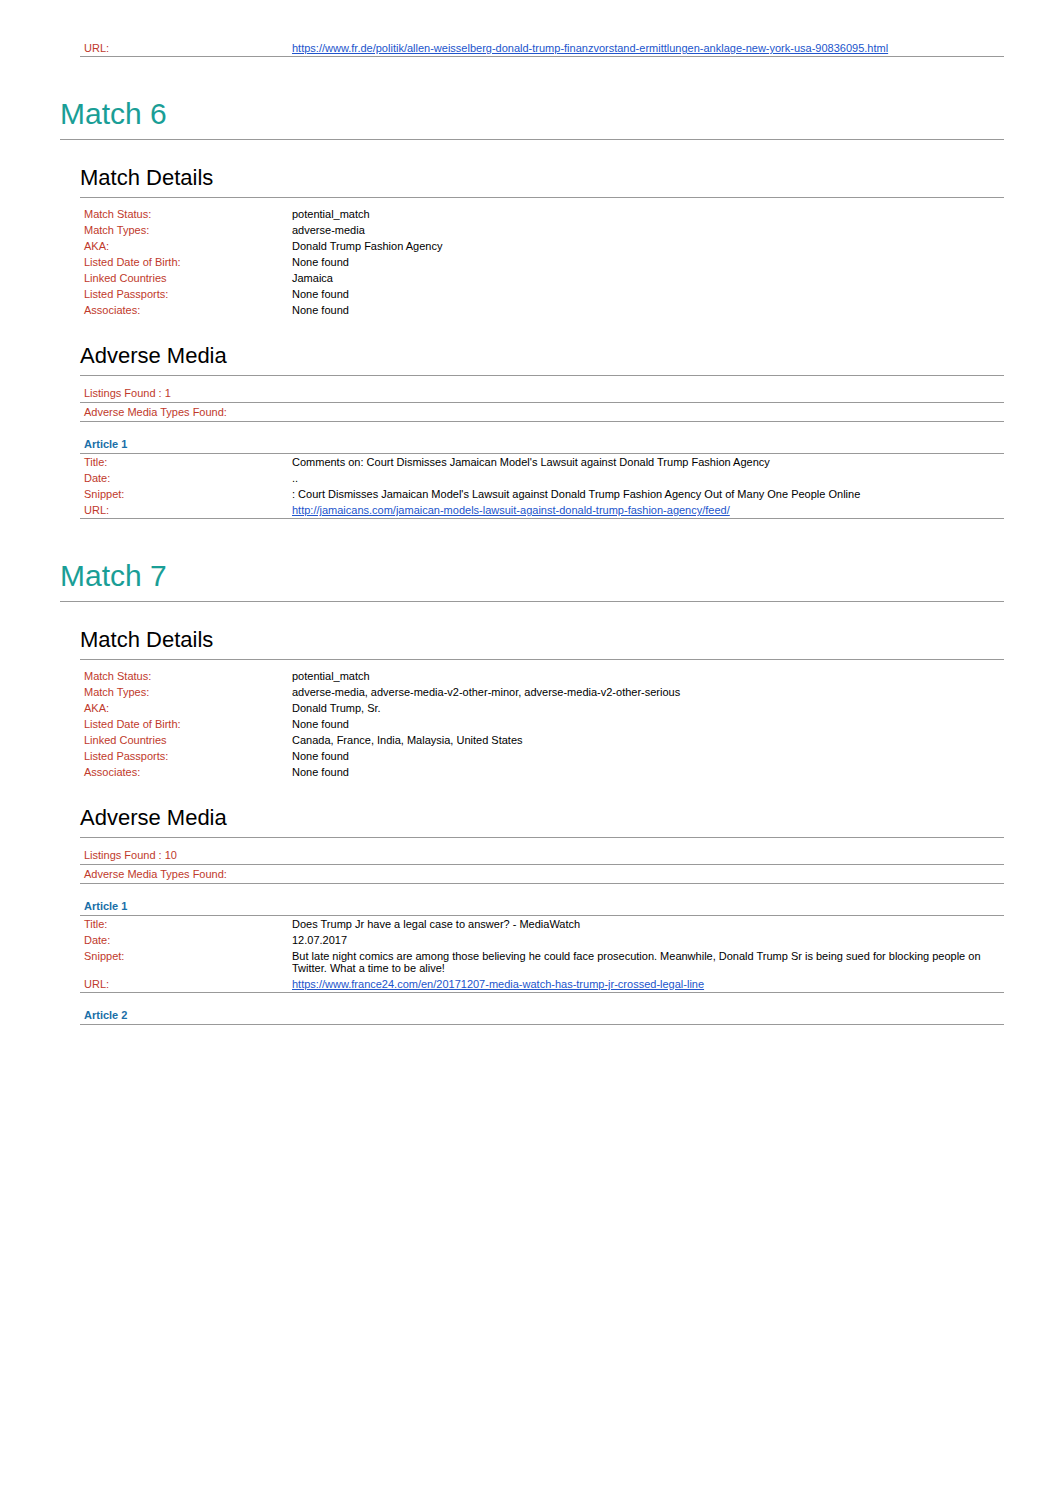| URL: | https://www.fr.de/politik/allen-weisselberg-donald-trump-finanzvorstand-ermittlungen-anklage-new-york-usa-90836095.html |
Match 6
Match Details
| Match Status: | potential_match |
| Match Types: | adverse-media |
| AKA: | Donald Trump Fashion Agency |
| Listed Date of Birth: | None found |
| Linked Countries | Jamaica |
| Listed Passports: | None found |
| Associates: | None found |
Adverse Media
Listings Found : 1
Adverse Media Types Found:
Article 1
| Title: | Comments on: Court Dismisses Jamaican Model's Lawsuit against Donald Trump Fashion Agency |
| Date: | .. |
| Snippet: | : Court Dismisses Jamaican Model's Lawsuit against Donald Trump Fashion Agency Out of Many One People Online |
| URL: | http://jamaicans.com/jamaican-models-lawsuit-against-donald-trump-fashion-agency/feed/ |
Match 7
Match Details
| Match Status: | potential_match |
| Match Types: | adverse-media, adverse-media-v2-other-minor, adverse-media-v2-other-serious |
| AKA: | Donald Trump, Sr. |
| Listed Date of Birth: | None found |
| Linked Countries | Canada, France, India, Malaysia, United States |
| Listed Passports: | None found |
| Associates: | None found |
Adverse Media
Listings Found : 10
Adverse Media Types Found:
Article 1
| Title: | Does Trump Jr have a legal case to answer? - MediaWatch |
| Date: | 12.07.2017 |
| Snippet: | But late night comics are among those believing he could face prosecution. Meanwhile, Donald Trump Sr is being sued for blocking people on Twitter. What a time to be alive! |
| URL: | https://www.france24.com/en/20171207-media-watch-has-trump-jr-crossed-legal-line |
Article 2